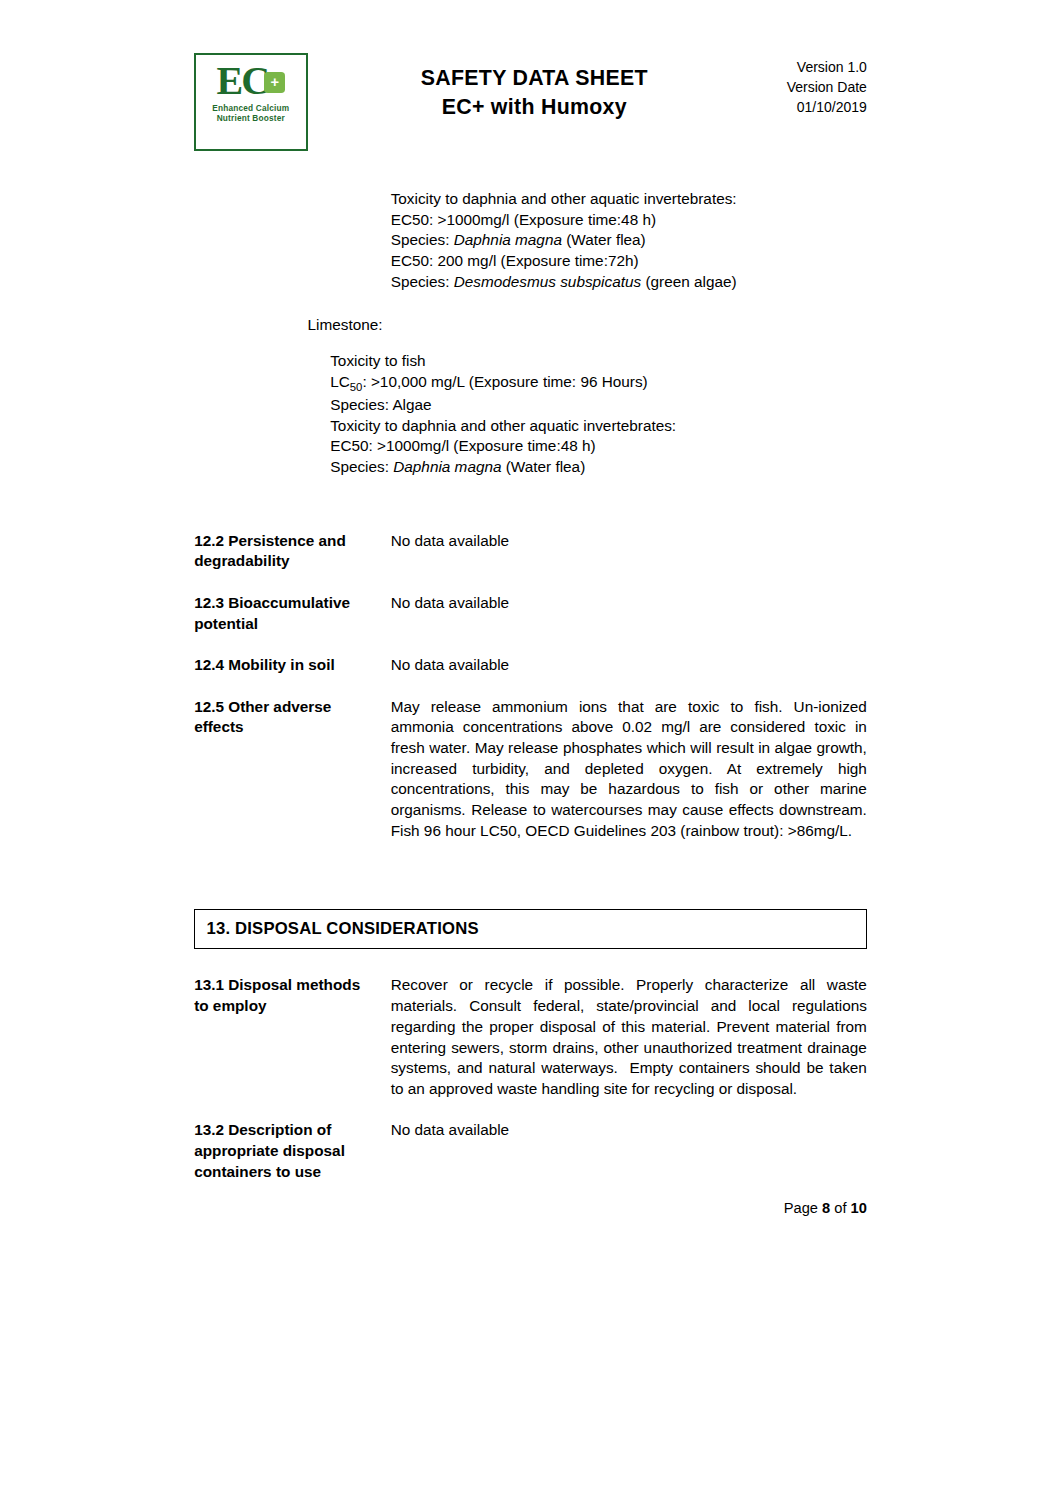EC+
Enhanced Calcium
Nutrient Booster
SAFETY DATA SHEET
EC+ with Humoxy
Version 1.0
Version Date
01/10/2019
Toxicity to daphnia and other aquatic invertebrates:
EC50: >1000mg/l (Exposure time:48 h)
Species: Daphnia magna (Water flea)
EC50: 200 mg/l (Exposure time:72h)
Species: Desmodesmus subspicatus (green algae)
Limestone:
Toxicity to fish
LC50: >10,000 mg/L (Exposure time: 96 Hours)
Species: Algae
Toxicity to daphnia and other aquatic invertebrates:
EC50: >1000mg/l (Exposure time:48 h)
Species: Daphnia magna (Water flea)
12.2 Persistence and degradability
No data available
12.3 Bioaccumulative potential
No data available
12.4 Mobility in soil
No data available
12.5 Other adverse effects
May release ammonium ions that are toxic to fish. Un-ionized ammonia concentrations above 0.02 mg/l are considered toxic in fresh water. May release phosphates which will result in algae growth, increased turbidity, and depleted oxygen. At extremely high concentrations, this may be hazardous to fish or other marine organisms. Release to watercourses may cause effects downstream. Fish 96 hour LC50, OECD Guidelines 203 (rainbow trout): >86mg/L.
13. DISPOSAL CONSIDERATIONS
13.1 Disposal methods to employ
Recover or recycle if possible. Properly characterize all waste materials. Consult federal, state/provincial and local regulations regarding the proper disposal of this material. Prevent material from entering sewers, storm drains, other unauthorized treatment drainage systems, and natural waterways. Empty containers should be taken to an approved waste handling site for recycling or disposal.
13.2 Description of appropriate disposal containers to use
No data available
Page 8 of 10